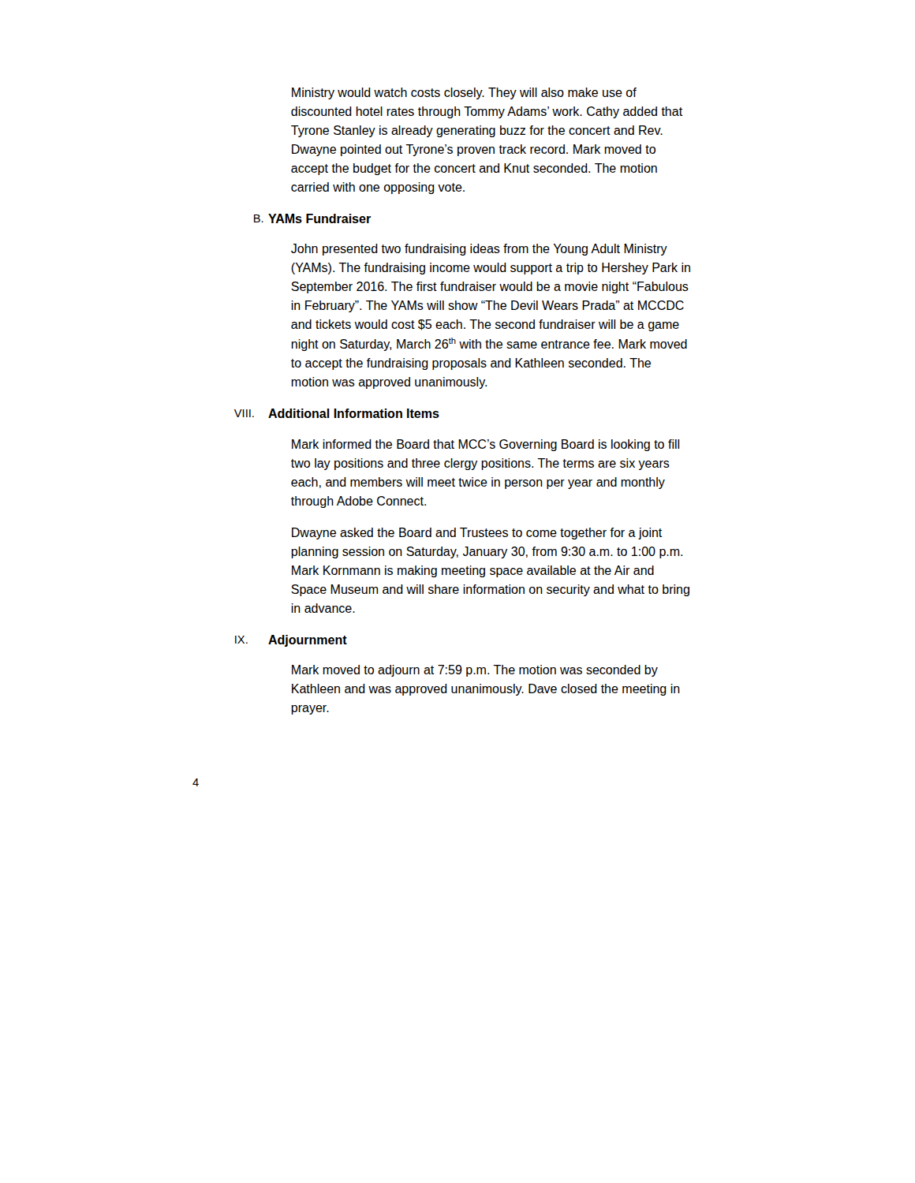Ministry would watch costs closely. They will also make use of discounted hotel rates through Tommy Adams’ work. Cathy added that Tyrone Stanley is already generating buzz for the concert and Rev. Dwayne pointed out Tyrone’s proven track record. Mark moved to accept the budget for the concert and Knut seconded. The motion carried with one opposing vote.
B.
YAMs Fundraiser
John presented two fundraising ideas from the Young Adult Ministry (YAMs). The fundraising income would support a trip to Hershey Park in September 2016. The first fundraiser would be a movie night “Fabulous in February”. The YAMs will show “The Devil Wears Prada” at MCCDC and tickets would cost $5 each. The second fundraiser will be a game night on Saturday, March 26th with the same entrance fee. Mark moved to accept the fundraising proposals and Kathleen seconded. The motion was approved unanimously.
VIII.
Additional Information Items
Mark informed the Board that MCC’s Governing Board is looking to fill two lay positions and three clergy positions. The terms are six years each, and members will meet twice in person per year and monthly through Adobe Connect.
Dwayne asked the Board and Trustees to come together for a joint planning session on Saturday, January 30, from 9:30 a.m. to 1:00 p.m. Mark Kornmann is making meeting space available at the Air and Space Museum and will share information on security and what to bring in advance.
IX.
Adjournment
Mark moved to adjourn at 7:59 p.m. The motion was seconded by Kathleen and was approved unanimously. Dave closed the meeting in prayer.
4